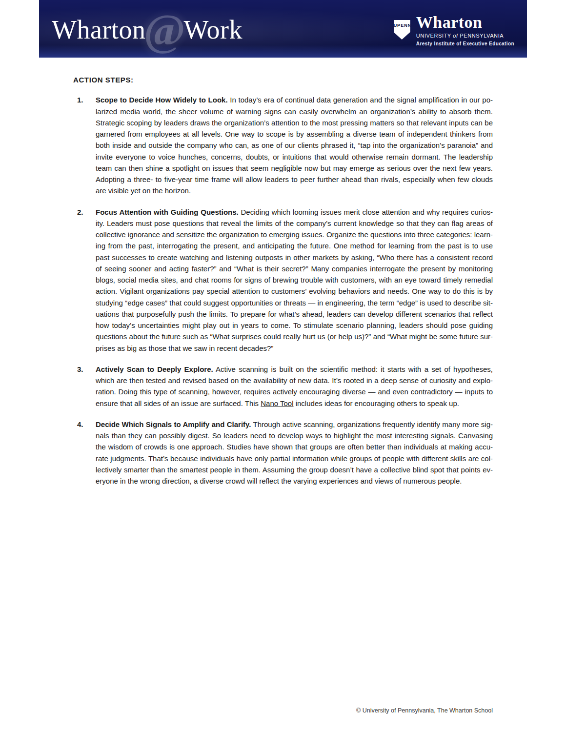Wharton Work
UPENN Wharton UNIVERSITY of PENNSYLVANIA Aresty Institute of Executive Education
Action Steps:
Scope to Decide How Widely to Look. In today’s era of continual data generation and the signal amplification in our polarized media world, the sheer volume of warning signs can easily overwhelm an organization’s ability to absorb them. Strategic scoping by leaders draws the organization’s attention to the most pressing matters so that relevant inputs can be garnered from employees at all levels. One way to scope is by assembling a diverse team of independent thinkers from both inside and outside the company who can, as one of our clients phrased it, “tap into the organization’s paranoia” and invite everyone to voice hunches, concerns, doubts, or intuitions that would otherwise remain dormant. The leadership team can then shine a spotlight on issues that seem negligible now but may emerge as serious over the next few years. Adopting a three- to five-year time frame will allow leaders to peer further ahead than rivals, especially when few clouds are visible yet on the horizon.
Focus Attention with Guiding Questions. Deciding which looming issues merit close attention and why requires curiosity. Leaders must pose questions that reveal the limits of the company’s current knowledge so that they can flag areas of collective ignorance and sensitize the organization to emerging issues. Organize the questions into three categories: learning from the past, interrogating the present, and anticipating the future. One method for learning from the past is to use past successes to create watching and listening outposts in other markets by asking, “Who there has a consistent record of seeing sooner and acting faster?” and “What is their secret?” Many companies interrogate the present by monitoring blogs, social media sites, and chat rooms for signs of brewing trouble with customers, with an eye toward timely remedial action. Vigilant organizations pay special attention to customers’ evolving behaviors and needs. One way to do this is by studying “edge cases” that could suggest opportunities or threats — in engineering, the term “edge” is used to describe situations that purposefully push the limits. To prepare for what’s ahead, leaders can develop different scenarios that reflect how today’s uncertainties might play out in years to come. To stimulate scenario planning, leaders should pose guiding questions about the future such as “What surprises could really hurt us (or help us)?” and “What might be some future surprises as big as those that we saw in recent decades?”
Actively Scan to Deeply Explore. Active scanning is built on the scientific method: it starts with a set of hypotheses, which are then tested and revised based on the availability of new data. It’s rooted in a deep sense of curiosity and exploration. Doing this type of scanning, however, requires actively encouraging diverse — and even contradictory — inputs to ensure that all sides of an issue are surfaced. This Nano Tool includes ideas for encouraging others to speak up.
Decide Which Signals to Amplify and Clarify. Through active scanning, organizations frequently identify many more signals than they can possibly digest. So leaders need to develop ways to highlight the most interesting signals. Canvasing the wisdom of crowds is one approach. Studies have shown that groups are often better than individuals at making accurate judgments. That’s because individuals have only partial information while groups of people with different skills are collectively smarter than the smartest people in them. Assuming the group doesn’t have a collective blind spot that points everyone in the wrong direction, a diverse crowd will reflect the varying experiences and views of numerous people.
© University of Pennsylvania, The Wharton School